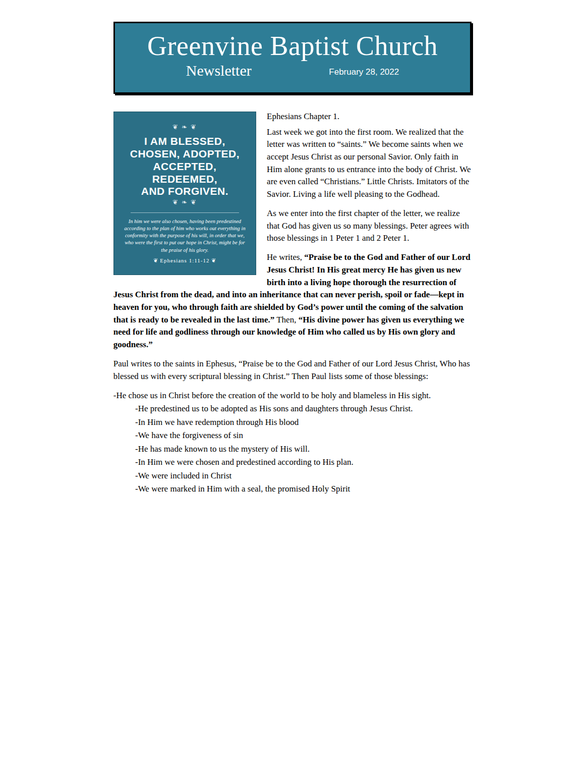Greenvine Baptist Church
Newsletter
February 28, 2022
❦ ❧ ❦
I am blessed,
chosen, adopted,
accepted, redeemed,
and forgiven.
❦ ❧ ❦
In him we were also chosen, having been predestined according to the plan of him who works out everything in conformity with the purpose of his will, in order that we, who were the first to put our hope in Christ, might be for the praise of his glory.
❦ Ephesians 1:11-12 ❦
Ephesians Chapter 1.
Last week we got into the first room. We realized that the letter was written to “saints.” We become saints when we accept Jesus Christ as our personal Savior. Only faith in Him alone grants to us entrance into the body of Christ. We are even called “Christians.” Little Christs. Imitators of the Savior. Living a life well pleasing to the Godhead.
As we enter into the first chapter of the letter, we realize that God has given us so many blessings. Peter agrees with those blessings in 1 Peter 1 and 2 Peter 1.
He writes, “Praise be to the God and Father of our Lord Jesus Christ! In His great mercy He has given us new birth into a living hope thorough the resurrection of Jesus Christ from the dead, and into an inheritance that can never perish, spoil or fade—kept in heaven for you, who through faith are shielded by God’s power until the coming of the salvation that is ready to be revealed in the last time.” Then, “His divine power has given us everything we need for life and godliness through our knowledge of Him who called us by His own glory and goodness.”
Paul writes to the saints in Ephesus, “Praise be to the God and Father of our Lord Jesus Christ, Who has blessed us with every scriptural blessing in Christ.” Then Paul lists some of those blessings:
-He chose us in Christ before the creation of the world to be holy and blameless in His sight.
-He predestined us to be adopted as His sons and daughters through Jesus Christ.
-In Him we have redemption through His blood
-We have the forgiveness of sin
-He has made known to us the mystery of His will.
-In Him we were chosen and predestined according to His plan.
-We were included in Christ
-We were marked in Him with a seal, the promised Holy Spirit